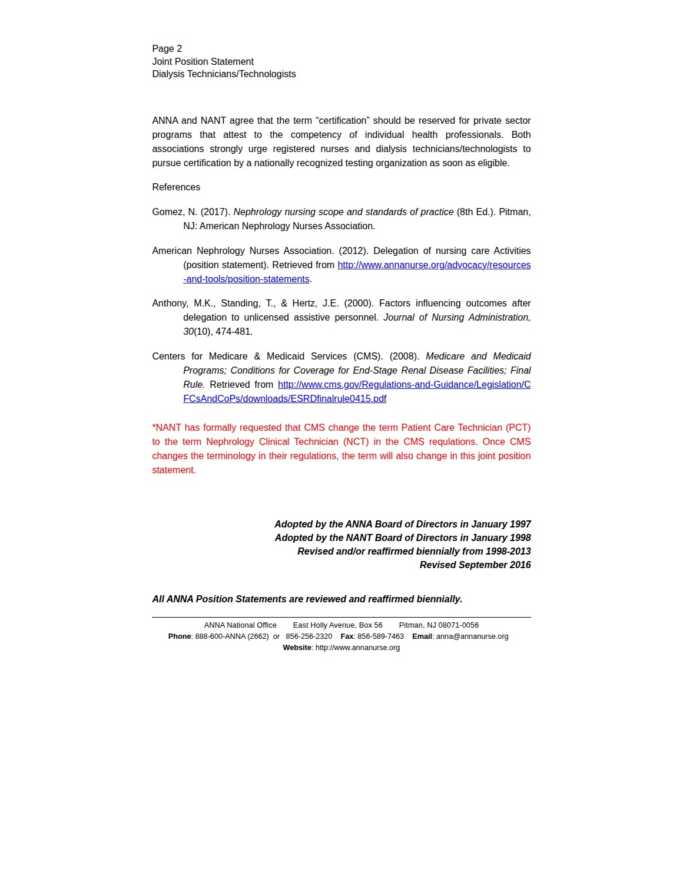Page 2
Joint Position Statement
Dialysis Technicians/Technologists
ANNA and NANT agree that the term “certification” should be reserved for private sector programs that attest to the competency of individual health professionals. Both associations strongly urge registered nurses and dialysis technicians/technologists to pursue certification by a nationally recognized testing organization as soon as eligible.
References
Gomez, N. (2017). Nephrology nursing scope and standards of practice (8th Ed.). Pitman, NJ: American Nephrology Nurses Association.
American Nephrology Nurses Association. (2012). Delegation of nursing care Activities (position statement). Retrieved from http://www.annanurse.org/advocacy/resources-and-tools/position-statements.
Anthony, M.K., Standing, T., & Hertz, J.E. (2000). Factors influencing outcomes after delegation to unlicensed assistive personnel. Journal of Nursing Administration, 30(10), 474-481.
Centers for Medicare & Medicaid Services (CMS). (2008). Medicare and Medicaid Programs; Conditions for Coverage for End-Stage Renal Disease Facilities; Final Rule. Retrieved from http://www.cms.gov/Regulations-and-Guidance/Legislation/CFCsAndCoPs/downloads/ESRDfinalrule0415.pdf
*NANT has formally requested that CMS change the term Patient Care Technician (PCT) to the term Nephrology Clinical Technician (NCT) in the CMS requlations. Once CMS changes the terminology in their regulations, the term will also change in this joint position statement.
Adopted by the ANNA Board of Directors in January 1997
Adopted by the NANT Board of Directors in January 1998
Revised and/or reaffirmed biennially from 1998-2013
Revised September 2016
All ANNA Position Statements are reviewed and reaffirmed biennially.
ANNA National Office East Holly Avenue, Box 56 Pitman, NJ 08071-0056
Phone: 888-600-ANNA (2662) or 856-256-2320 Fax: 856-589-7463 Email: anna@annanurse.org Website: http://www.annanurse.org